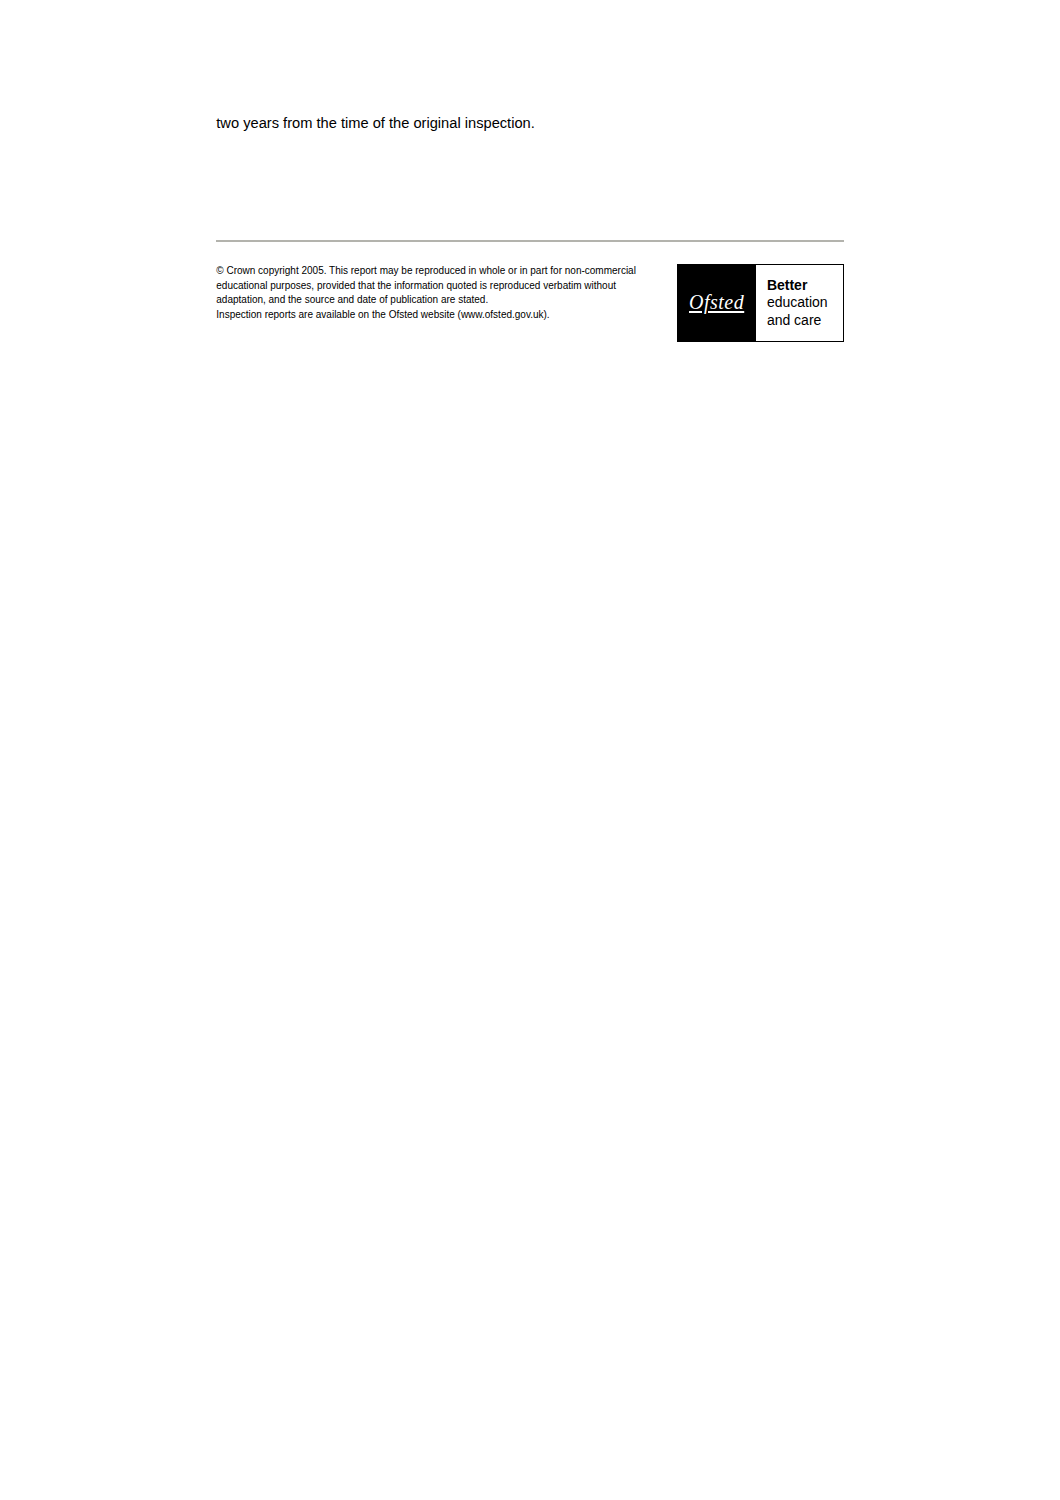two years from the time of the original inspection.
© Crown copyright 2005. This report may be reproduced in whole or in part for non-commercial educational purposes, provided that the information quoted is reproduced verbatim without adaptation, and the source and date of publication are stated.
Inspection reports are available on the Ofsted website (www.ofsted.gov.uk).
Ofsted
Better education and care